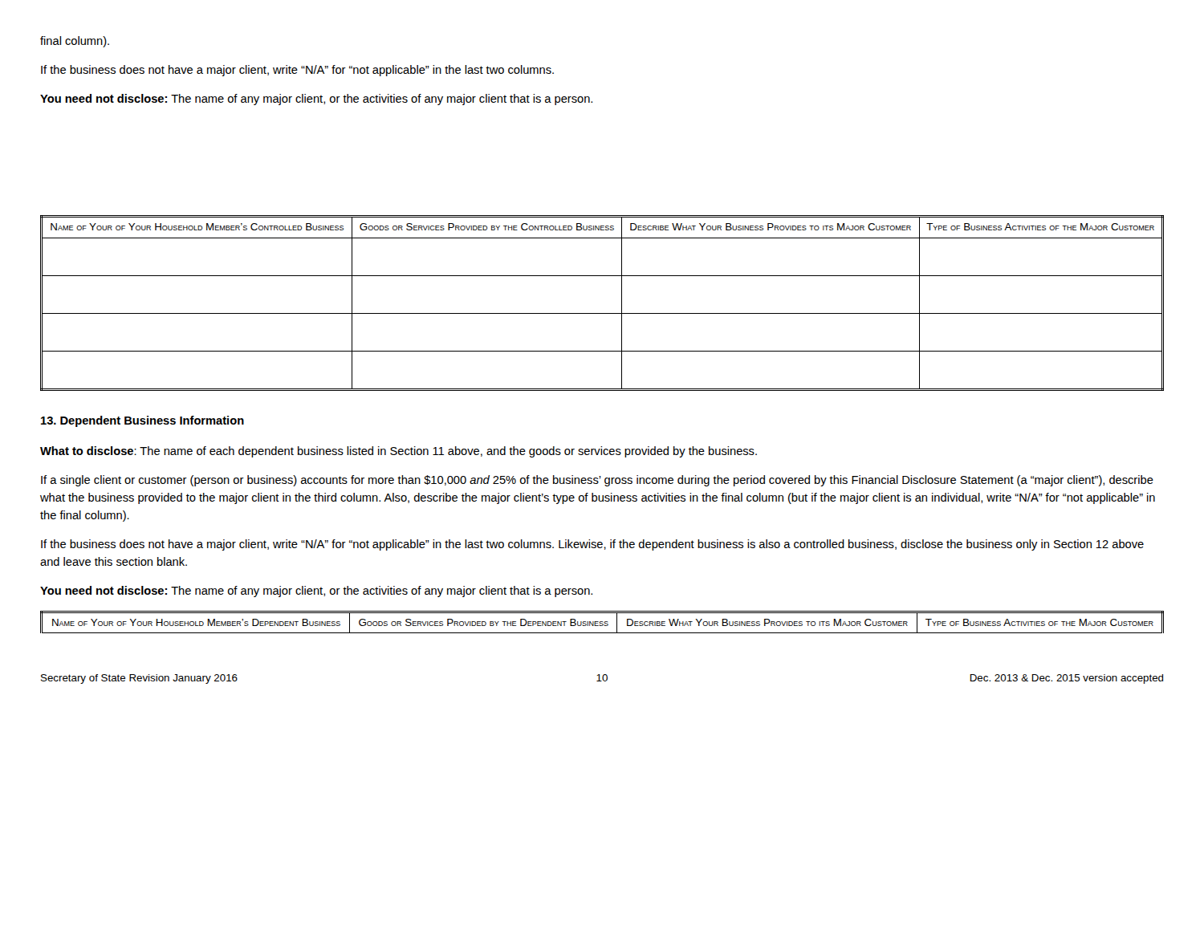final column).
If the business does not have a major client, write “N/A” for “not applicable” in the last two columns.
You need not disclose: The name of any major client, or the activities of any major client that is a person.
| Name of Your of Your Household Member’s Controlled Business | Goods or Services Provided by the Controlled Business | Describe What Your Business Provides to its Major Customer | Type of Business Activities of the Major Customer |
| --- | --- | --- | --- |
13. Dependent Business Information
What to disclose: The name of each dependent business listed in Section 11 above, and the goods or services provided by the business.
If a single client or customer (person or business) accounts for more than $10,000 and 25% of the business’ gross income during the period covered by this Financial Disclosure Statement (a “major client”), describe what the business provided to the major client in the third column. Also, describe the major client’s type of business activities in the final column (but if the major client is an individual, write “N/A” for “not applicable” in the final column).
If the business does not have a major client, write “N/A” for “not applicable” in the last two columns. Likewise, if the dependent business is also a controlled business, disclose the business only in Section 12 above and leave this section blank.
You need not disclose: The name of any major client, or the activities of any major client that is a person.
| Name of Your of Your Household Member’s Dependent Business | Goods or Services Provided by the Dependent Business | Describe What Your Business Provides to its Major Customer | Type of Business Activities of the Major Customer |
| --- | --- | --- | --- |
Secretary of State Revision January 2016
10
Dec. 2013 & Dec. 2015 version accepted